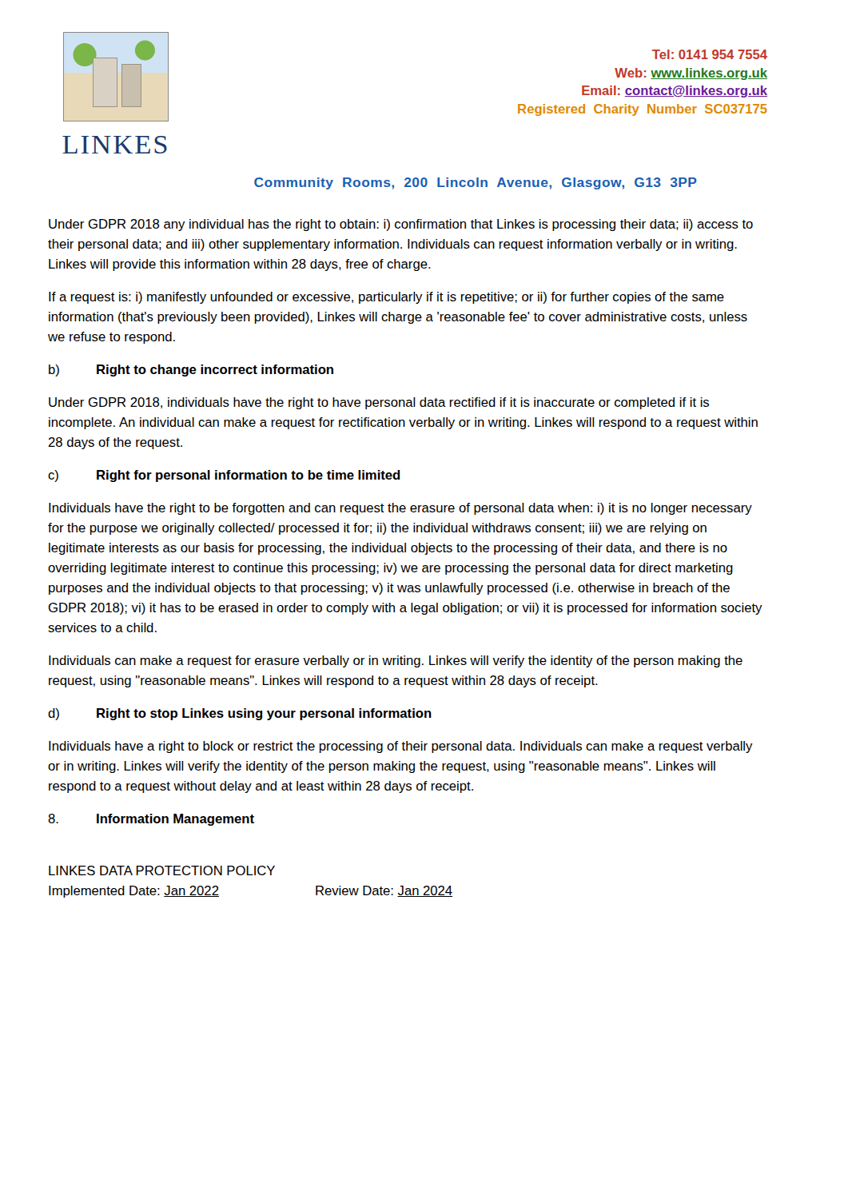LINKES
Tel: 0141 954 7554
Web: www.linkes.org.uk
Email: contact@linkes.org.uk
Registered Charity Number SC037175
Community Rooms, 200 Lincoln Avenue, Glasgow, G13 3PP
Under GDPR 2018 any individual has the right to obtain: i) confirmation that Linkes is processing their data; ii) access to their personal data; and iii) other supplementary information. Individuals can request information verbally or in writing. Linkes will provide this information within 28 days, free of charge.
If a request is: i) manifestly unfounded or excessive, particularly if it is repetitive; or ii) for further copies of the same information (that's previously been provided), Linkes will charge a 'reasonable fee' to cover administrative costs, unless we refuse to respond.
b)
Right to change incorrect information
Under GDPR 2018, individuals have the right to have personal data rectified if it is inaccurate or completed if it is incomplete. An individual can make a request for rectification verbally or in writing. Linkes will respond to a request within 28 days of the request.
c)
Right for personal information to be time limited
Individuals have the right to be forgotten and can request the erasure of personal data when: i) it is no longer necessary for the purpose we originally collected/ processed it for; ii) the individual withdraws consent; iii) we are relying on legitimate interests as our basis for processing, the individual objects to the processing of their data, and there is no overriding legitimate interest to continue this processing; iv) we are processing the personal data for direct marketing purposes and the individual objects to that processing; v) it was unlawfully processed (i.e. otherwise in breach of the GDPR 2018); vi) it has to be erased in order to comply with a legal obligation; or vii) it is processed for information society services to a child.
Individuals can make a request for erasure verbally or in writing. Linkes will verify the identity of the person making the request, using "reasonable means". Linkes will respond to a request within 28 days of receipt.
d)
Right to stop Linkes using your personal information
Individuals have a right to block or restrict the processing of their personal data. Individuals can make a request verbally or in writing. Linkes will verify the identity of the person making the request, using "reasonable means". Linkes will respond to a request without delay and at least within 28 days of receipt.
8.
Information Management
LINKES DATA PROTECTION POLICY
Implemented Date: Jan 2022 Review Date: Jan 2024